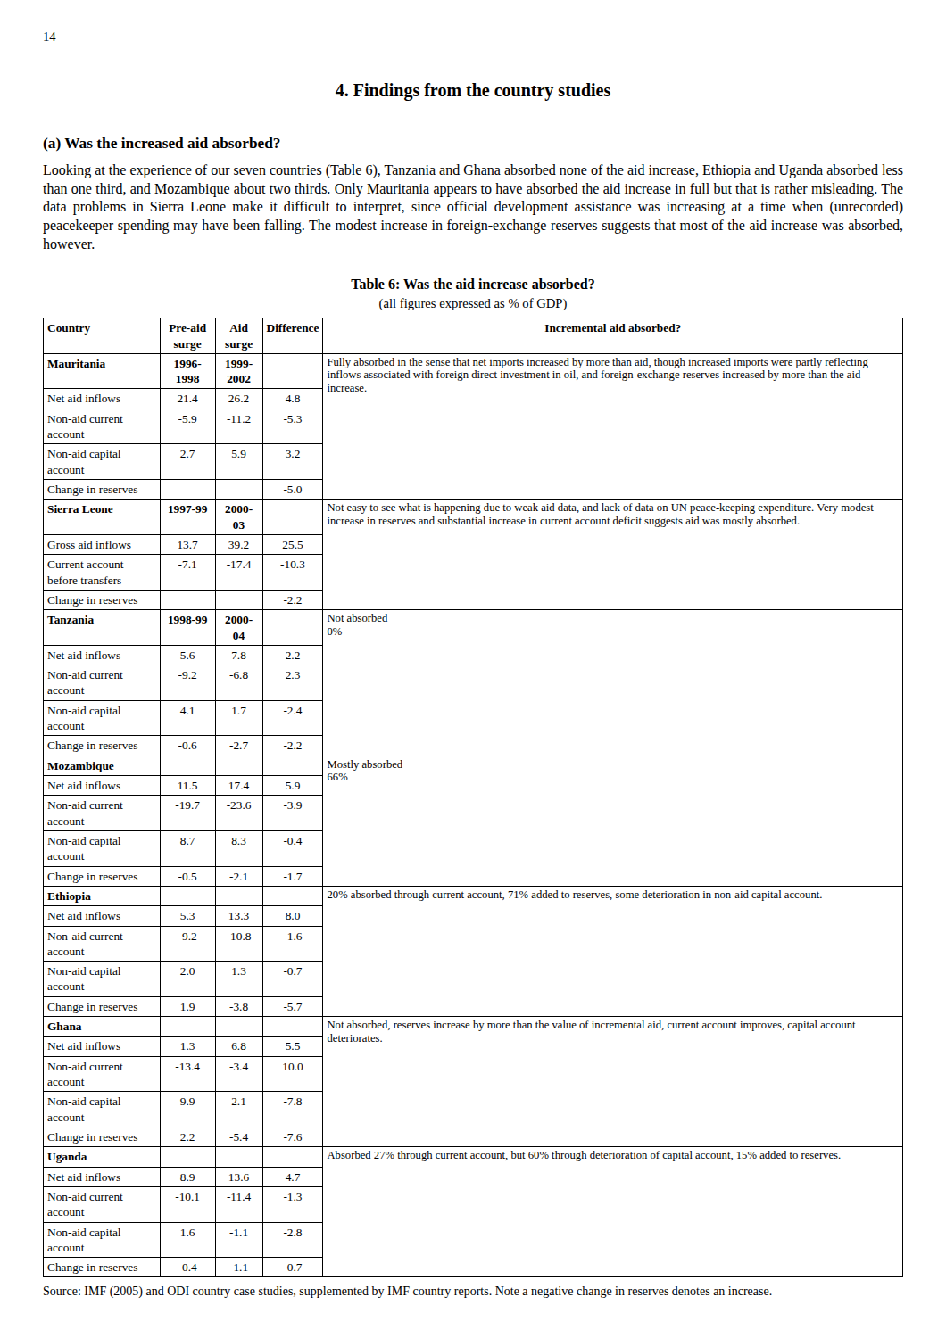14
4. Findings from the country studies
(a) Was the increased aid absorbed?
Looking at the experience of our seven countries (Table 6), Tanzania and Ghana absorbed none of the aid increase, Ethiopia and Uganda absorbed less than one third, and Mozambique about two thirds. Only Mauritania appears to have absorbed the aid increase in full but that is rather misleading. The data problems in Sierra Leone make it difficult to interpret, since official development assistance was increasing at a time when (unrecorded) peacekeeper spending may have been falling. The modest increase in foreign-exchange reserves suggests that most of the aid increase was absorbed, however.
Table 6: Was the aid increase absorbed?
(all figures expressed as % of GDP)
| Country | Pre-aid surge | Aid surge | Difference | Incremental aid absorbed? |
| --- | --- | --- | --- | --- |
| Mauritania | 1996-1998 | 1999-2002 | | Fully absorbed in the sense that net imports increased by more than aid, though increased imports were partly reflecting inflows associated with foreign direct investment in oil, and foreign-exchange reserves increased by more than the aid increase. |
| Net aid inflows | 21.4 | 26.2 | 4.8 |
| Non-aid current account | -5.9 | -11.2 | -5.3 |
| Non-aid capital account | 2.7 | 5.9 | 3.2 |
| Change in reserves | | | -5.0 |
| Sierra Leone | 1997-99 | 2000-03 | | Not easy to see what is happening due to weak aid data, and lack of data on UN peace-keeping expenditure. Very modest increase in reserves and substantial increase in current account deficit suggests aid was mostly absorbed. |
| Gross aid inflows | 13.7 | 39.2 | 25.5 |
| Current account before transfers | -7.1 | -17.4 | -10.3 |
| Change in reserves | | | -2.2 |
| Tanzania | 1998-99 | 2000-04 | | Not absorbed 0% |
| Net aid inflows | 5.6 | 7.8 | 2.2 |
| Non-aid current account | -9.2 | -6.8 | 2.3 |
| Non-aid capital account | 4.1 | 1.7 | -2.4 |
| Change in reserves | -0.6 | -2.7 | -2.2 |
| Mozambique | | | | Mostly absorbed 66% |
| Net aid inflows | 11.5 | 17.4 | 5.9 |
| Non-aid current account | -19.7 | -23.6 | -3.9 |
| Non-aid capital account | 8.7 | 8.3 | -0.4 |
| Change in reserves | -0.5 | -2.1 | -1.7 |
| Ethiopia | | | | 20% absorbed through current account, 71% added to reserves, some deterioration in non-aid capital account. |
| Net aid inflows | 5.3 | 13.3 | 8.0 |
| Non-aid current account | -9.2 | -10.8 | -1.6 |
| Non-aid capital account | 2.0 | 1.3 | -0.7 |
| Change in reserves | 1.9 | -3.8 | -5.7 |
| Ghana | | | | Not absorbed, reserves increase by more than the value of incremental aid, current account improves, capital account deteriorates. |
| Net aid inflows | 1.3 | 6.8 | 5.5 |
| Non-aid current account | -13.4 | -3.4 | 10.0 |
| Non-aid capital account | 9.9 | 2.1 | -7.8 |
| Change in reserves | 2.2 | -5.4 | -7.6 |
| Uganda | | | | Absorbed 27% through current account, but 60% through deterioration of capital account, 15% added to reserves. |
| Net aid inflows | 8.9 | 13.6 | 4.7 |
| Non-aid current account | -10.1 | -11.4 | -1.3 |
| Non-aid capital account | 1.6 | -1.1 | -2.8 |
| Change in reserves | -0.4 | -1.1 | -0.7 |
Source: IMF (2005) and ODI country case studies, supplemented by IMF country reports. Note a negative change in reserves denotes an increase.